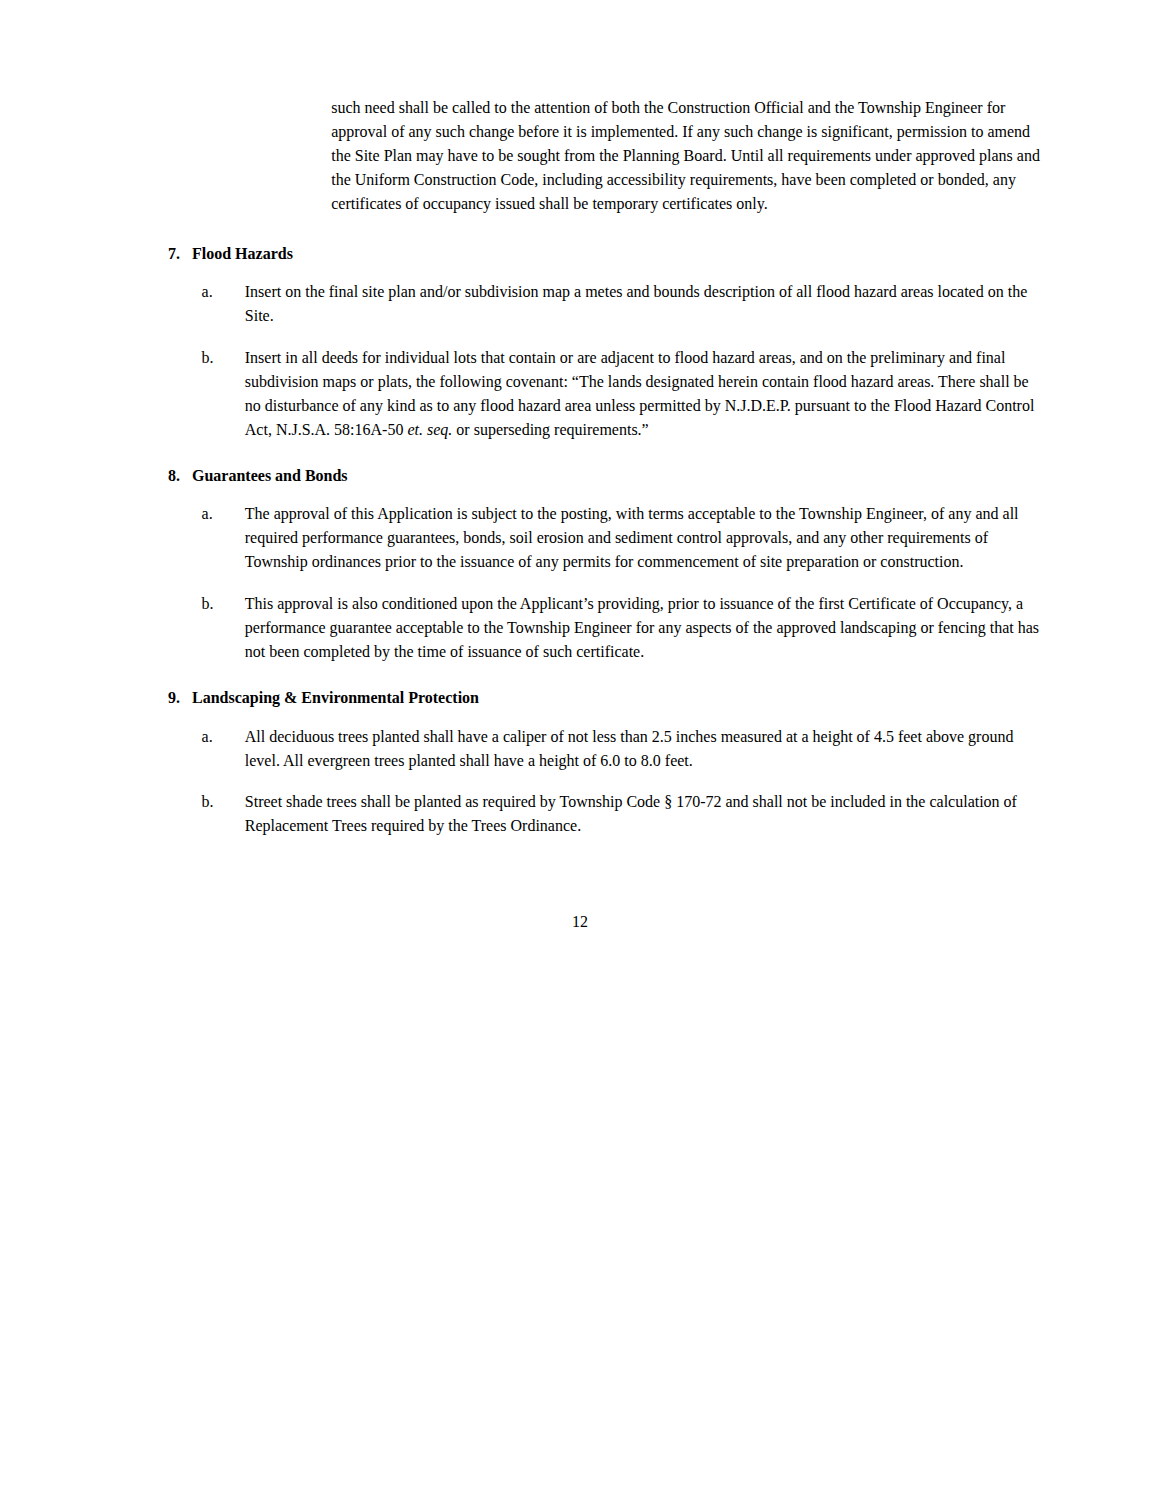such need shall be called to the attention of both the Construction Official and the Township Engineer for approval of any such change before it is implemented. If any such change is significant, permission to amend the Site Plan may have to be sought from the Planning Board. Until all requirements under approved plans and the Uniform Construction Code, including accessibility requirements, have been completed or bonded, any certificates of occupancy issued shall be temporary certificates only.
7. Flood Hazards
a.
Insert on the final site plan and/or subdivision map a metes and bounds description of all flood hazard areas located on the Site.
b.
Insert in all deeds for individual lots that contain or are adjacent to flood hazard areas, and on the preliminary and final subdivision maps or plats, the following covenant: “The lands designated herein contain flood hazard areas. There shall be no disturbance of any kind as to any flood hazard area unless permitted by N.J.D.E.P. pursuant to the Flood Hazard Control Act, N.J.S.A. 58:16A-50 et. seq. or superseding requirements.”
8. Guarantees and Bonds
a.
The approval of this Application is subject to the posting, with terms acceptable to the Township Engineer, of any and all required performance guarantees, bonds, soil erosion and sediment control approvals, and any other requirements of Township ordinances prior to the issuance of any permits for commencement of site preparation or construction.
b.
This approval is also conditioned upon the Applicant’s providing, prior to issuance of the first Certificate of Occupancy, a performance guarantee acceptable to the Township Engineer for any aspects of the approved landscaping or fencing that has not been completed by the time of issuance of such certificate.
9. Landscaping & Environmental Protection
a.
All deciduous trees planted shall have a caliper of not less than 2.5 inches measured at a height of 4.5 feet above ground level. All evergreen trees planted shall have a height of 6.0 to 8.0 feet.
b.
Street shade trees shall be planted as required by Township Code § 170-72 and shall not be included in the calculation of Replacement Trees required by the Trees Ordinance.
12